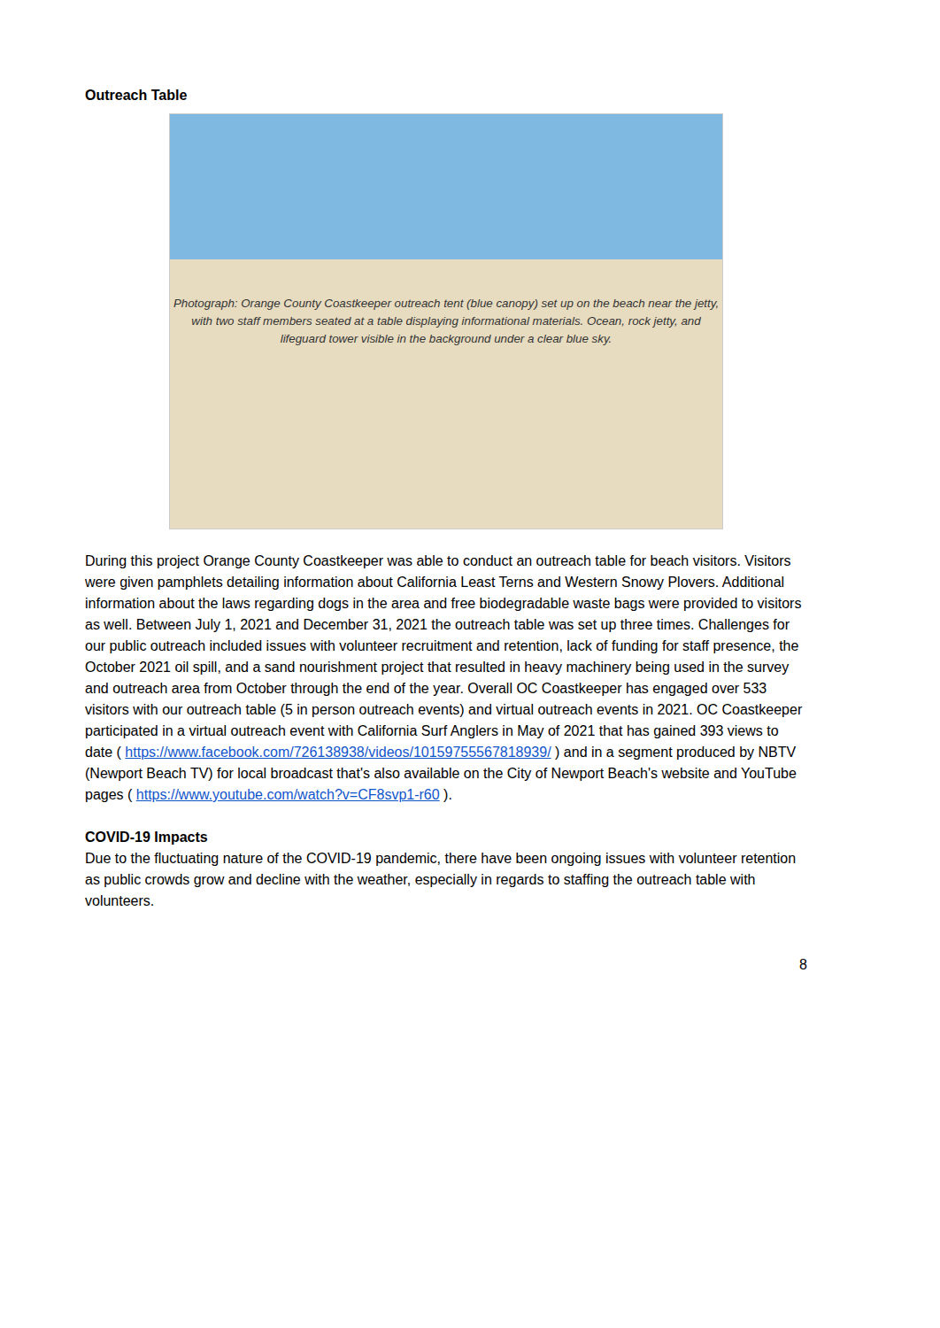Outreach Table
Photograph: Orange County Coastkeeper outreach tent (blue canopy) set up on the beach near the jetty, with two staff members seated at a table displaying informational materials. Ocean, rock jetty, and lifeguard tower visible in the background under a clear blue sky.
During this project Orange County Coastkeeper was able to conduct an outreach table for beach visitors. Visitors were given pamphlets detailing information about California Least Terns and Western Snowy Plovers. Additional information about the laws regarding dogs in the area and free biodegradable waste bags were provided to visitors as well. Between July 1, 2021 and December 31, 2021 the outreach table was set up three times. Challenges for our public outreach included issues with volunteer recruitment and retention, lack of funding for staff presence, the October 2021 oil spill, and a sand nourishment project that resulted in heavy machinery being used in the survey and outreach area from October through the end of the year. Overall OC Coastkeeper has engaged over 533 visitors with our outreach table (5 in person outreach events) and virtual outreach events in 2021. OC Coastkeeper participated in a virtual outreach event with California Surf Anglers in May of 2021 that has gained 393 views to date ( https://www.facebook.com/726138938/videos/10159755567818939/ ) and in a segment produced by NBTV (Newport Beach TV) for local broadcast that's also available on the City of Newport Beach's website and YouTube pages ( https://www.youtube.com/watch?v=CF8svp1-r60 ).
COVID-19 Impacts
Due to the fluctuating nature of the COVID-19 pandemic, there have been ongoing issues with volunteer retention as public crowds grow and decline with the weather, especially in regards to staffing the outreach table with volunteers.
8